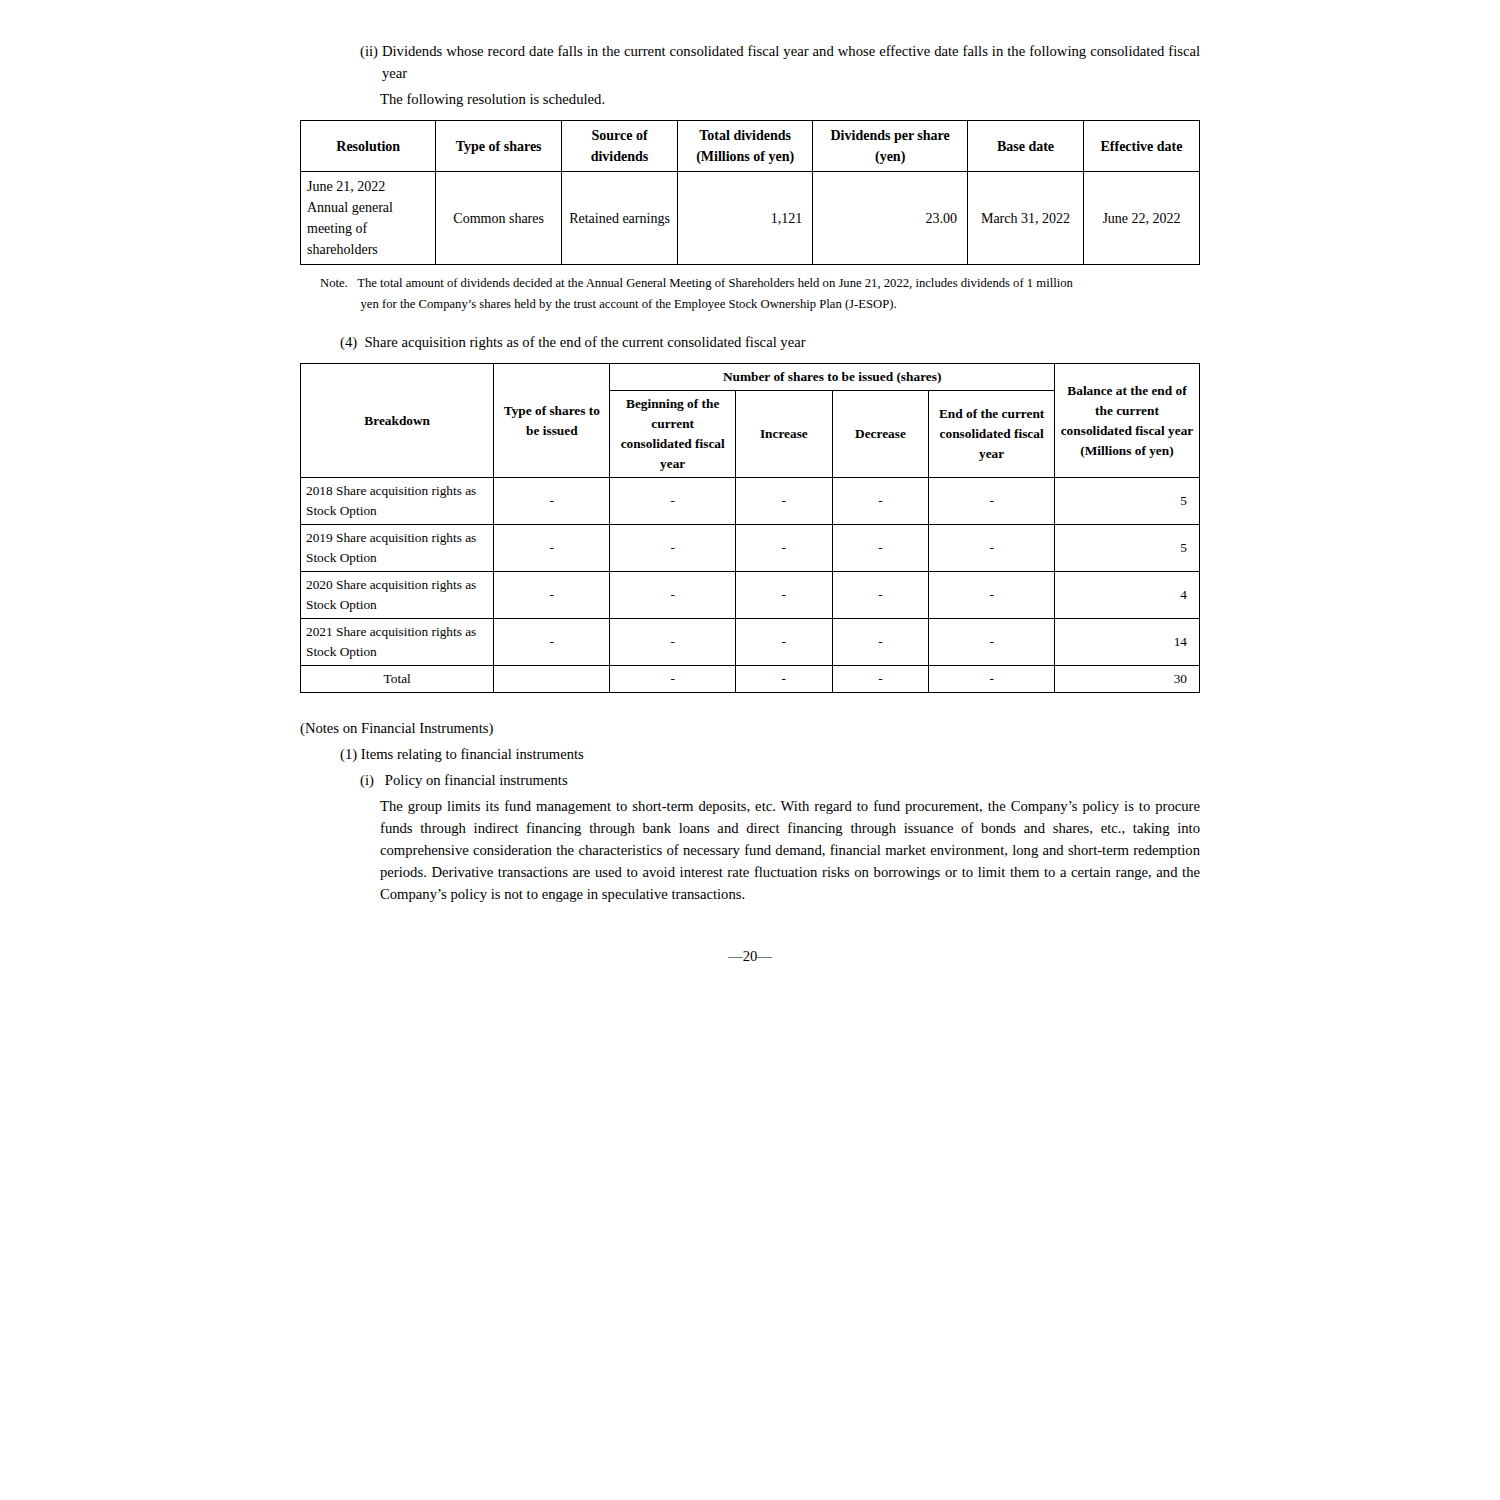(ii) Dividends whose record date falls in the current consolidated fiscal year and whose effective date falls in the following consolidated fiscal year
The following resolution is scheduled.
| Resolution | Type of shares | Source of dividends | Total dividends (Millions of yen) | Dividends per share (yen) | Base date | Effective date |
| --- | --- | --- | --- | --- | --- | --- |
| June 21, 2022 Annual general meeting of shareholders | Common shares | Retained earnings | 1,121 | 23.00 | March 31, 2022 | June 22, 2022 |
Note. The total amount of dividends decided at the Annual General Meeting of Shareholders held on June 21, 2022, includes dividends of 1 million
yen for the Company’s shares held by the trust account of the Employee Stock Ownership Plan (J-ESOP).
(4) Share acquisition rights as of the end of the current consolidated fiscal year
| Breakdown | Type of shares to be issued | Number of shares to be issued (shares) | Balance at the end of the current consolidated fiscal year (Millions of yen) |
| --- | --- | --- | --- |
| Beginning of the current consolidated fiscal year | Increase | Decrease | End of the current consolidated fiscal year |
| 2018 Share acquisition rights as Stock Option | - | - | - | - | - | 5 |
| 2019 Share acquisition rights as Stock Option | - | - | - | - | - | 5 |
| 2020 Share acquisition rights as Stock Option | - | - | - | - | - | 4 |
| 2021 Share acquisition rights as Stock Option | - | - | - | - | - | 14 |
| Total | | - | - | - | - | 30 |
(Notes on Financial Instruments)
(1) Items relating to financial instruments
(i) Policy on financial instruments
The group limits its fund management to short-term deposits, etc. With regard to fund procurement, the Company’s policy is to procure funds through indirect financing through bank loans and direct financing through issuance of bonds and shares, etc., taking into comprehensive consideration the characteristics of necessary fund demand, financial market environment, long and short-term redemption periods. Derivative transactions are used to avoid interest rate fluctuation risks on borrowings or to limit them to a certain range, and the Company’s policy is not to engage in speculative transactions.
—20—